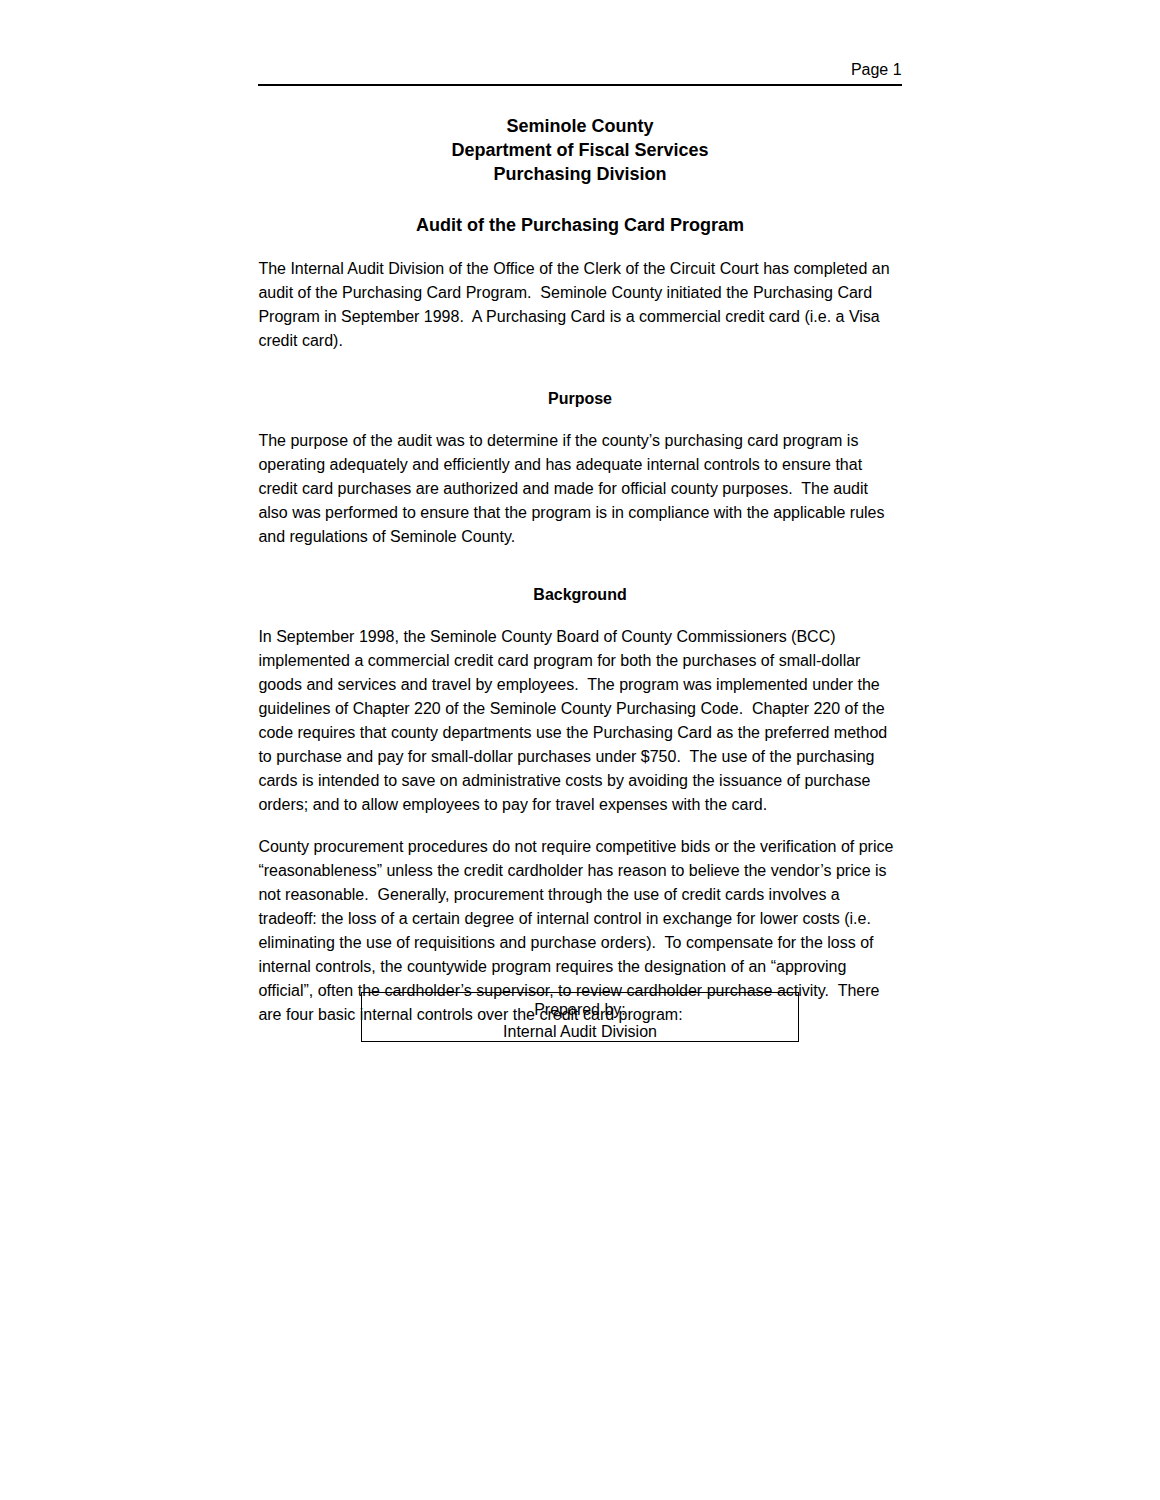Page 1
Seminole County Department of Fiscal Services Purchasing Division
Audit of the Purchasing Card Program
The Internal Audit Division of the Office of the Clerk of the Circuit Court has completed an audit of the Purchasing Card Program. Seminole County initiated the Purchasing Card Program in September 1998. A Purchasing Card is a commercial credit card (i.e. a Visa credit card).
Purpose
The purpose of the audit was to determine if the county’s purchasing card program is operating adequately and efficiently and has adequate internal controls to ensure that credit card purchases are authorized and made for official county purposes. The audit also was performed to ensure that the program is in compliance with the applicable rules and regulations of Seminole County.
Background
In September 1998, the Seminole County Board of County Commissioners (BCC) implemented a commercial credit card program for both the purchases of small-dollar goods and services and travel by employees. The program was implemented under the guidelines of Chapter 220 of the Seminole County Purchasing Code. Chapter 220 of the code requires that county departments use the Purchasing Card as the preferred method to purchase and pay for small-dollar purchases under $750. The use of the purchasing cards is intended to save on administrative costs by avoiding the issuance of purchase orders; and to allow employees to pay for travel expenses with the card.
County procurement procedures do not require competitive bids or the verification of price “reasonableness” unless the credit cardholder has reason to believe the vendor’s price is not reasonable. Generally, procurement through the use of credit cards involves a tradeoff: the loss of a certain degree of internal control in exchange for lower costs (i.e. eliminating the use of requisitions and purchase orders). To compensate for the loss of internal controls, the countywide program requires the designation of an “approving official”, often the cardholder’s supervisor, to review cardholder purchase activity. There are four basic internal controls over the credit card program:
Prepared by:
Internal Audit Division
Clerk of the Circuit Court